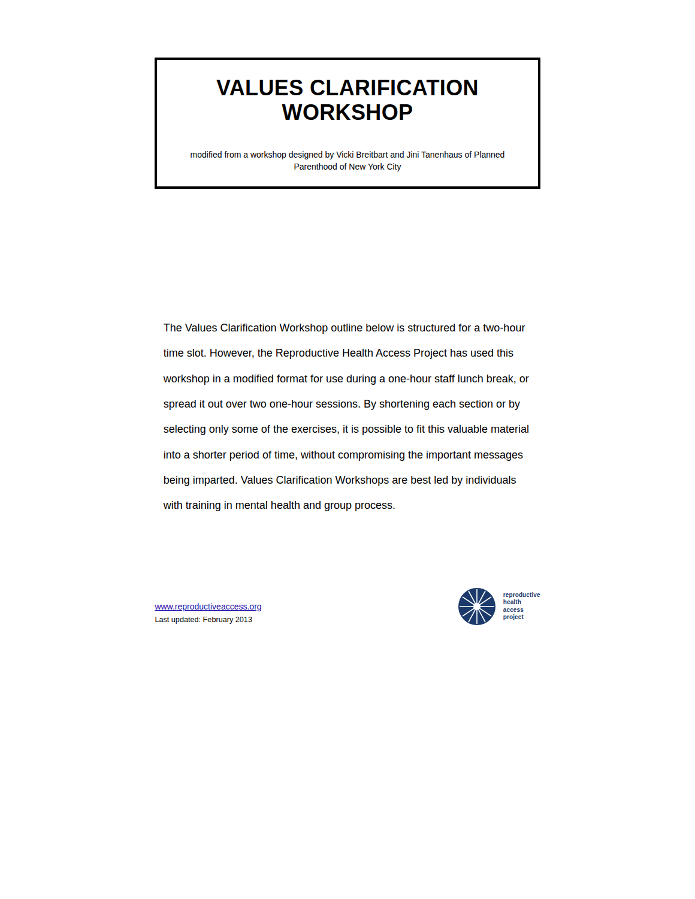VALUES CLARIFICATION WORKSHOP
modified from a workshop designed by Vicki Breitbart and Jini Tanenhaus of Planned Parenthood of New York City
The Values Clarification Workshop outline below is structured for a two-hour time slot. However, the Reproductive Health Access Project has used this workshop in a modified format for use during a one-hour staff lunch break, or spread it out over two one-hour sessions. By shortening each section or by selecting only some of the exercises, it is possible to fit this valuable material into a shorter period of time, without compromising the important messages being imparted. Values Clarification Workshops are best led by individuals with training in mental health and group process.
www.reproductiveaccess.org
Last updated: February 2013
reproductive
health
access
project